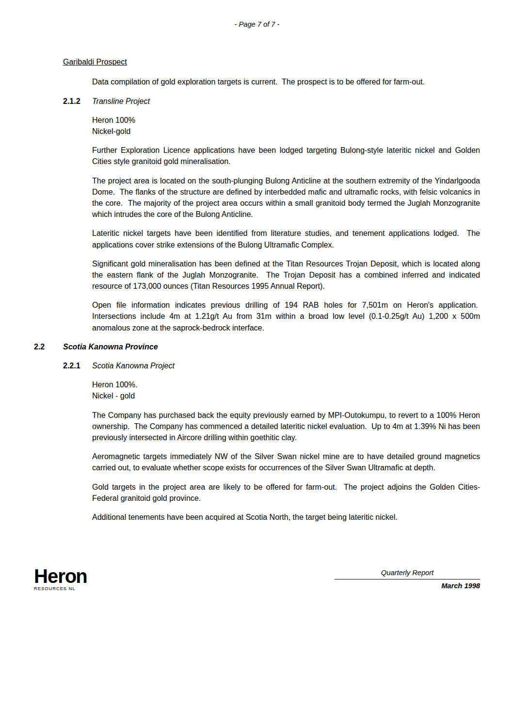- Page 7 of 7 -
Garibaldi Prospect
Data compilation of gold exploration targets is current. The prospect is to be offered for farm-out.
2.1.2 Transline Project
Heron 100%
Nickel-gold
Further Exploration Licence applications have been lodged targeting Bulong-style lateritic nickel and Golden Cities style granitoid gold mineralisation.
The project area is located on the south-plunging Bulong Anticline at the southern extremity of the Yindarlgooda Dome. The flanks of the structure are defined by interbedded mafic and ultramafic rocks, with felsic volcanics in the core. The majority of the project area occurs within a small granitoid body termed the Juglah Monzogranite which intrudes the core of the Bulong Anticline.
Lateritic nickel targets have been identified from literature studies, and tenement applications lodged. The applications cover strike extensions of the Bulong Ultramafic Complex.
Significant gold mineralisation has been defined at the Titan Resources Trojan Deposit, which is located along the eastern flank of the Juglah Monzogranite. The Trojan Deposit has a combined inferred and indicated resource of 173,000 ounces (Titan Resources 1995 Annual Report).
Open file information indicates previous drilling of 194 RAB holes for 7,501m on Heron's application. Intersections include 4m at 1.21g/t Au from 31m within a broad low level (0.1-0.25g/t Au) 1,200 x 500m anomalous zone at the saprock-bedrock interface.
2.2 Scotia Kanowna Province
2.2.1 Scotia Kanowna Project
Heron 100%.
Nickel - gold
The Company has purchased back the equity previously earned by MPI-Outokumpu, to revert to a 100% Heron ownership. The Company has commenced a detailed lateritic nickel evaluation. Up to 4m at 1.39% Ni has been previously intersected in Aircore drilling within goethitic clay.
Aeromagnetic targets immediately NW of the Silver Swan nickel mine are to have detailed ground magnetics carried out, to evaluate whether scope exists for occurrences of the Silver Swan Ultramafic at depth.
Gold targets in the project area are likely to be offered for farm-out. The project adjoins the Golden Cities-Federal granitoid gold province.
Additional tenements have been acquired at Scotia North, the target being lateritic nickel.
Heron
RESOURCES NL
Quarterly Report
March 1998